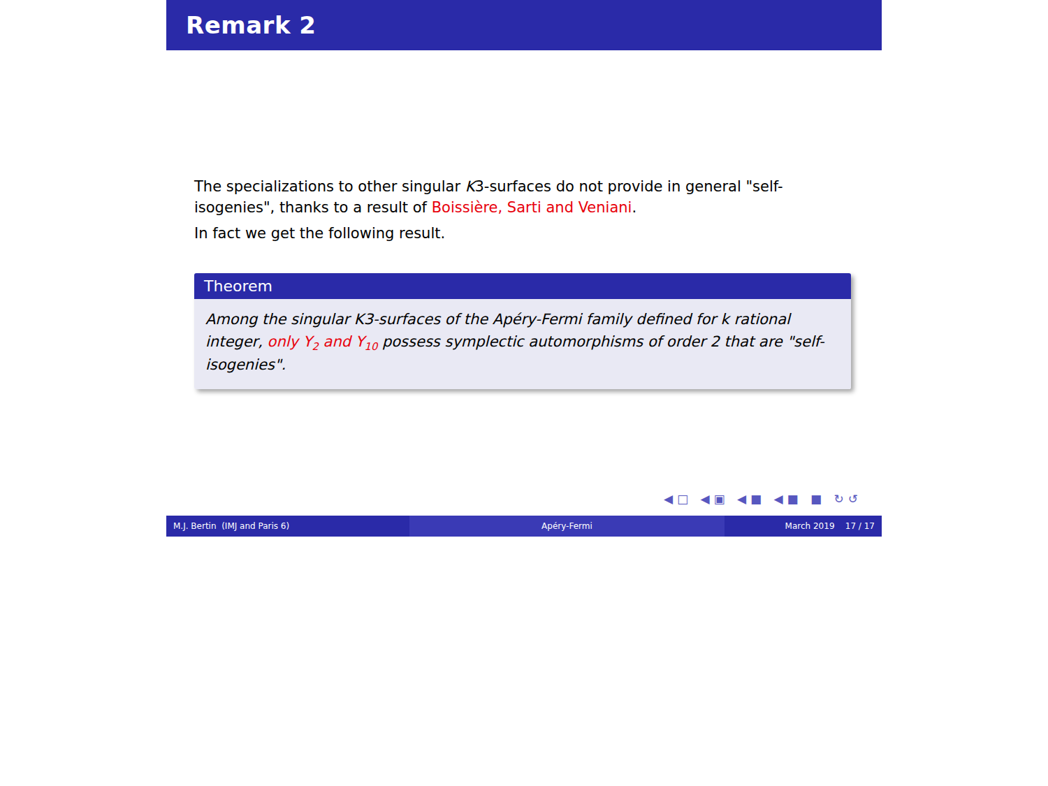Remark 2
The specializations to other singular K3-surfaces do not provide in general "self-isogenies", thanks to a result of Boissière, Sarti and Veniani.
In fact we get the following result.
Theorem
Among the singular K3-surfaces of the Apéry-Fermi family defined for k rational integer, only Y2 and Y10 possess symplectic automorphisms of order 2 that are "self-isogenies".
◀□ ◀▣ ◀■ ◀■ ■ ↻↺
M.J. Bertin (IMJ and Paris 6)
Apéry-Fermi
March 2019 17 / 17